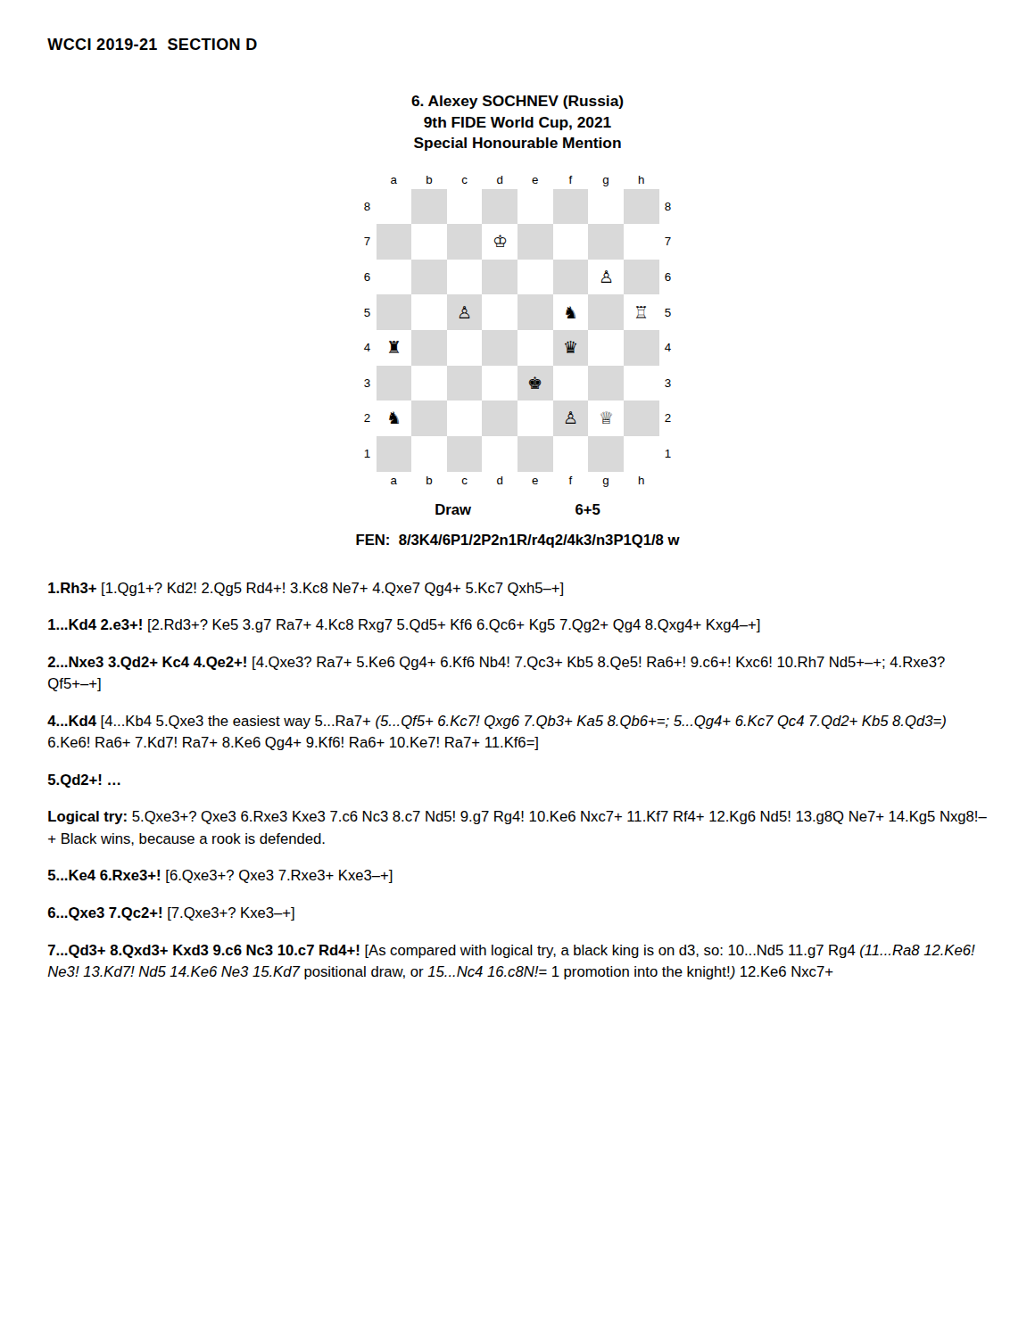WCCI 2019-21 SECTION D
6. Alexey SOCHNEV (Russia)
9th FIDE World Cup, 2021
Special Honourable Mention
| | a | b | c | d | e | f | g | h | |
| 8 | | | | | | | | | 8 |
| 7 | | | | ♔ | | | | | 7 |
| 6 | | | | | | | ♙ | | 6 |
| 5 | | | ♙ | | | ♞ | | ♖ | 5 |
| 4 | ♜ | | | | | ♛ | | | 4 |
| 3 | | | | | ♚ | | | | 3 |
| 2 | ♞ | | | | | ♙ | ♕ | | 2 |
| 1 | | | | | | | | | 1 |
| | a | b | c | d | e | f | g | h | |
Draw 6+5
FEN: 8/3K4/6P1/2P2n1R/r4q2/4k3/n3P1Q1/8 w
1.Rh3+ [1.Qg1+? Kd2! 2.Qg5 Rd4+! 3.Kc8 Ne7+ 4.Qxe7 Qg4+ 5.Kc7 Qxh5–+]
1...Kd4 2.e3+! [2.Rd3+? Ke5 3.g7 Ra7+ 4.Kc8 Rxg7 5.Qd5+ Kf6 6.Qc6+ Kg5 7.Qg2+ Qg4 8.Qxg4+ Kxg4–+]
2...Nxe3 3.Qd2+ Kc4 4.Qe2+! [4.Qxe3? Ra7+ 5.Ke6 Qg4+ 6.Kf6 Nb4! 7.Qc3+ Kb5 8.Qe5! Ra6+! 9.c6+! Kxc6! 10.Rh7 Nd5+–+; 4.Rxe3? Qf5+–+]
4...Kd4 [4...Kb4 5.Qxe3 the easiest way 5...Ra7+ (5...Qf5+ 6.Kc7! Qxg6 7.Qb3+ Ka5 8.Qb6+=; 5...Qg4+ 6.Kc7 Qc4 7.Qd2+ Kb5 8.Qd3=) 6.Ke6! Ra6+ 7.Kd7! Ra7+ 8.Ke6 Qg4+ 9.Kf6! Ra6+ 10.Ke7! Ra7+ 11.Kf6=]
5.Qd2+! …
Logical try: 5.Qxe3+? Qxe3 6.Rxe3 Kxe3 7.c6 Nc3 8.c7 Nd5! 9.g7 Rg4! 10.Ke6 Nxc7+ 11.Kf7 Rf4+ 12.Kg6 Nd5! 13.g8Q Ne7+ 14.Kg5 Nxg8!–+ Black wins, because a rook is defended.
5...Ke4 6.Rxe3+! [6.Qxe3+? Qxe3 7.Rxe3+ Kxe3–+]
6...Qxe3 7.Qc2+! [7.Qxe3+? Kxe3–+]
7...Qd3+ 8.Qxd3+ Kxd3 9.c6 Nc3 10.c7 Rd4+! [As compared with logical try, a black king is on d3, so: 10...Nd5 11.g7 Rg4 (11...Ra8 12.Ke6! Ne3! 13.Kd7! Nd5 14.Ke6 Ne3 15.Kd7 positional draw, or 15...Nc4 16.c8N!= 1 promotion into the knight!) 12.Ke6 Nxc7+